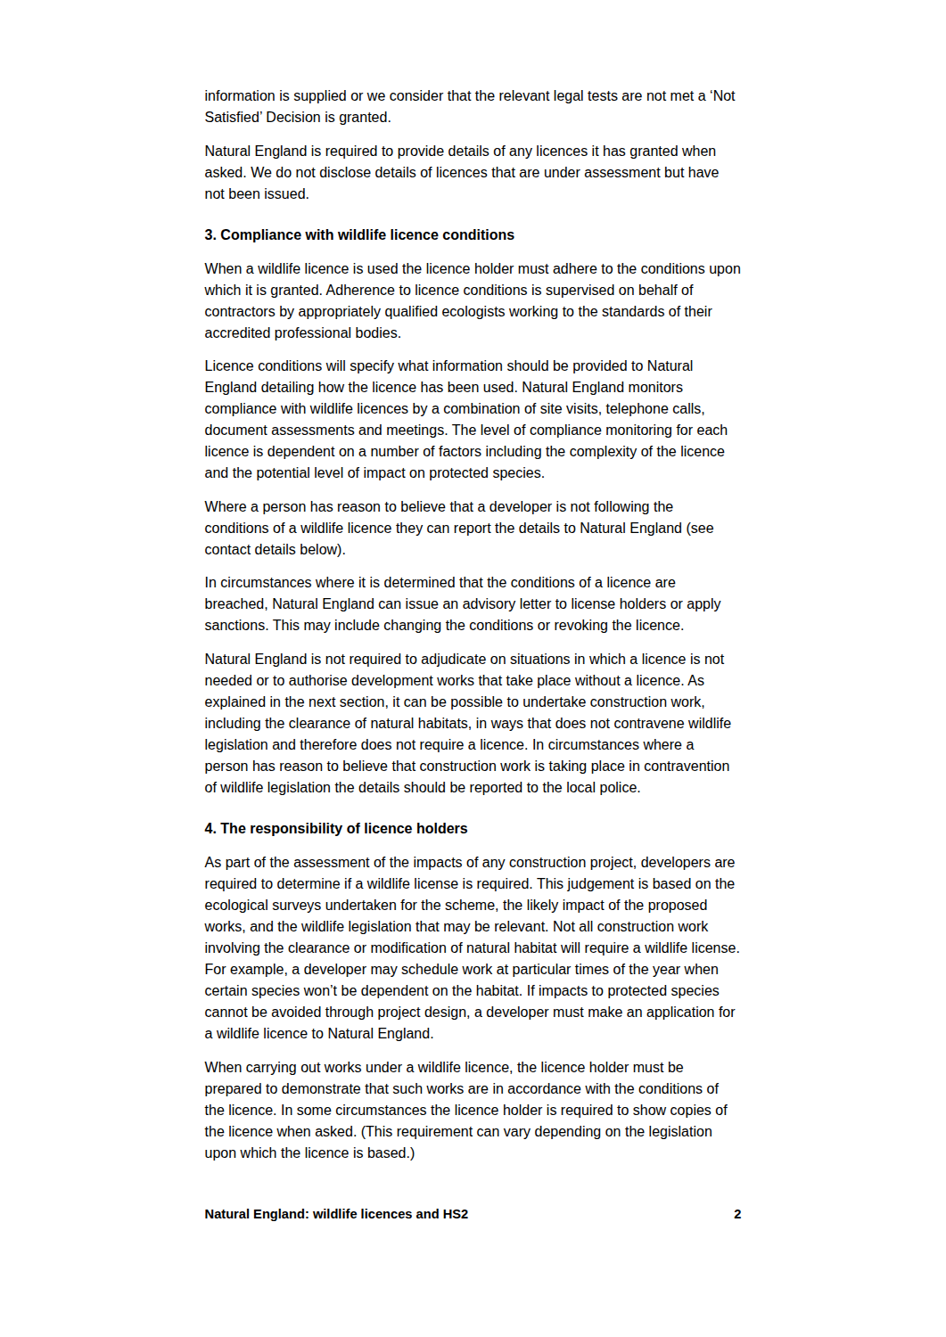information is supplied or we consider that the relevant legal tests are not met a ‘Not Satisfied’ Decision is granted.
Natural England is required to provide details of any licences it has granted when asked. We do not disclose details of licences that are under assessment but have not been issued.
3. Compliance with wildlife licence conditions
When a wildlife licence is used the licence holder must adhere to the conditions upon which it is granted. Adherence to licence conditions is supervised on behalf of contractors by appropriately qualified ecologists working to the standards of their accredited professional bodies.
Licence conditions will specify what information should be provided to Natural England detailing how the licence has been used. Natural England monitors compliance with wildlife licences by a combination of site visits, telephone calls, document assessments and meetings. The level of compliance monitoring for each licence is dependent on a number of factors including the complexity of the licence and the potential level of impact on protected species.
Where a person has reason to believe that a developer is not following the conditions of a wildlife licence they can report the details to Natural England (see contact details below).
In circumstances where it is determined that the conditions of a licence are breached, Natural England can issue an advisory letter to license holders or apply sanctions. This may include changing the conditions or revoking the licence.
Natural England is not required to adjudicate on situations in which a licence is not needed or to authorise development works that take place without a licence. As explained in the next section, it can be possible to undertake construction work, including the clearance of natural habitats, in ways that does not contravene wildlife legislation and therefore does not require a licence. In circumstances where a person has reason to believe that construction work is taking place in contravention of wildlife legislation the details should be reported to the local police.
4. The responsibility of licence holders
As part of the assessment of the impacts of any construction project, developers are required to determine if a wildlife license is required. This judgement is based on the ecological surveys undertaken for the scheme, the likely impact of the proposed works, and the wildlife legislation that may be relevant. Not all construction work involving the clearance or modification of natural habitat will require a wildlife license. For example, a developer may schedule work at particular times of the year when certain species won’t be dependent on the habitat. If impacts to protected species cannot be avoided through project design, a developer must make an application for a wildlife licence to Natural England.
When carrying out works under a wildlife licence, the licence holder must be prepared to demonstrate that such works are in accordance with the conditions of the licence. In some circumstances the licence holder is required to show copies of the licence when asked. (This requirement can vary depending on the legislation upon which the licence is based.)
Natural England: wildlife licences and HS2 2